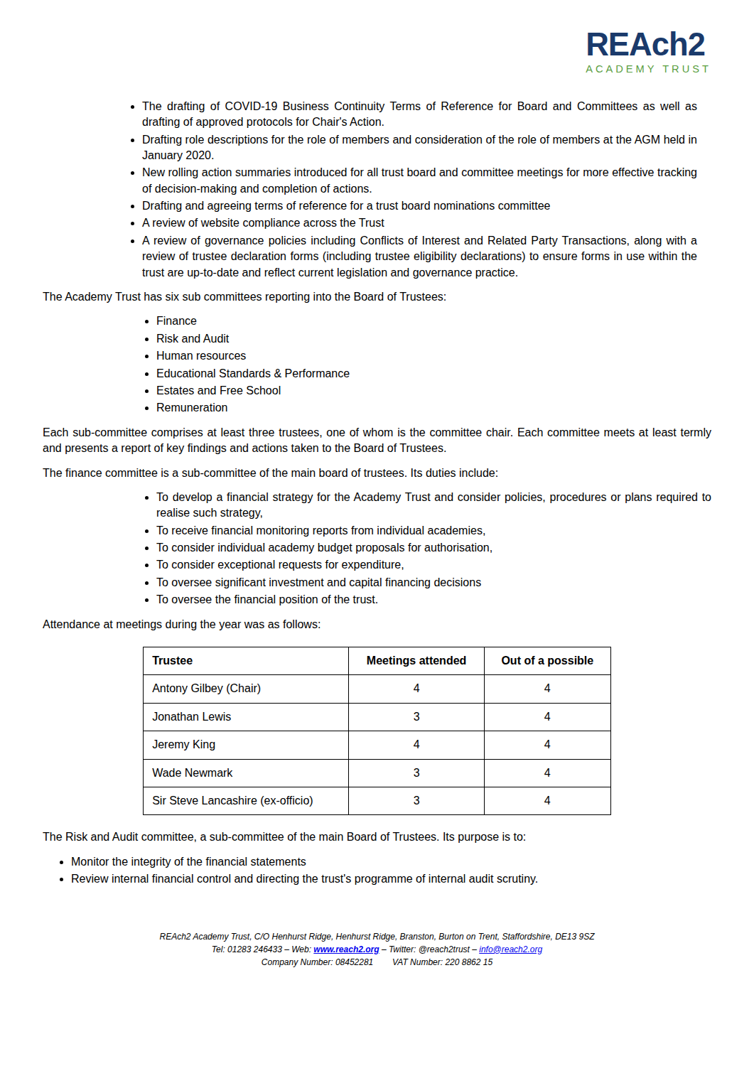REAch2
ACADEMY TRUST
The drafting of COVID-19 Business Continuity Terms of Reference for Board and Committees as well as drafting of approved protocols for Chair's Action.
Drafting role descriptions for the role of members and consideration of the role of members at the AGM held in January 2020.
New rolling action summaries introduced for all trust board and committee meetings for more effective tracking of decision-making and completion of actions.
Drafting and agreeing terms of reference for a trust board nominations committee
A review of website compliance across the Trust
A review of governance policies including Conflicts of Interest and Related Party Transactions, along with a review of trustee declaration forms (including trustee eligibility declarations) to ensure forms in use within the trust are up-to-date and reflect current legislation and governance practice.
The Academy Trust has six sub committees reporting into the Board of Trustees:
Finance
Risk and Audit
Human resources
Educational Standards & Performance
Estates and Free School
Remuneration
Each sub-committee comprises at least three trustees, one of whom is the committee chair. Each committee meets at least termly and presents a report of key findings and actions taken to the Board of Trustees.
The finance committee is a sub-committee of the main board of trustees. Its duties include:
To develop a financial strategy for the Academy Trust and consider policies, procedures or plans required to realise such strategy,
To receive financial monitoring reports from individual academies,
To consider individual academy budget proposals for authorisation,
To consider exceptional requests for expenditure,
To oversee significant investment and capital financing decisions
To oversee the financial position of the trust.
Attendance at meetings during the year was as follows:
| Trustee | Meetings attended | Out of a possible |
| --- | --- | --- |
| Antony Gilbey (Chair) | 4 | 4 |
| Jonathan Lewis | 3 | 4 |
| Jeremy King | 4 | 4 |
| Wade Newmark | 3 | 4 |
| Sir Steve Lancashire (ex-officio) | 3 | 4 |
The Risk and Audit committee, a sub-committee of the main Board of Trustees. Its purpose is to:
Monitor the integrity of the financial statements
Review internal financial control and directing the trust's programme of internal audit scrutiny.
REAch2 Academy Trust, C/O Henhurst Ridge, Henhurst Ridge, Branston, Burton on Trent, Staffordshire, DE13 9SZ
Tel: 01283 246433 – Web: www.reach2.org – Twitter: @reach2trust – info@reach2.org
Company Number: 08452281 VAT Number: 220 8862 15